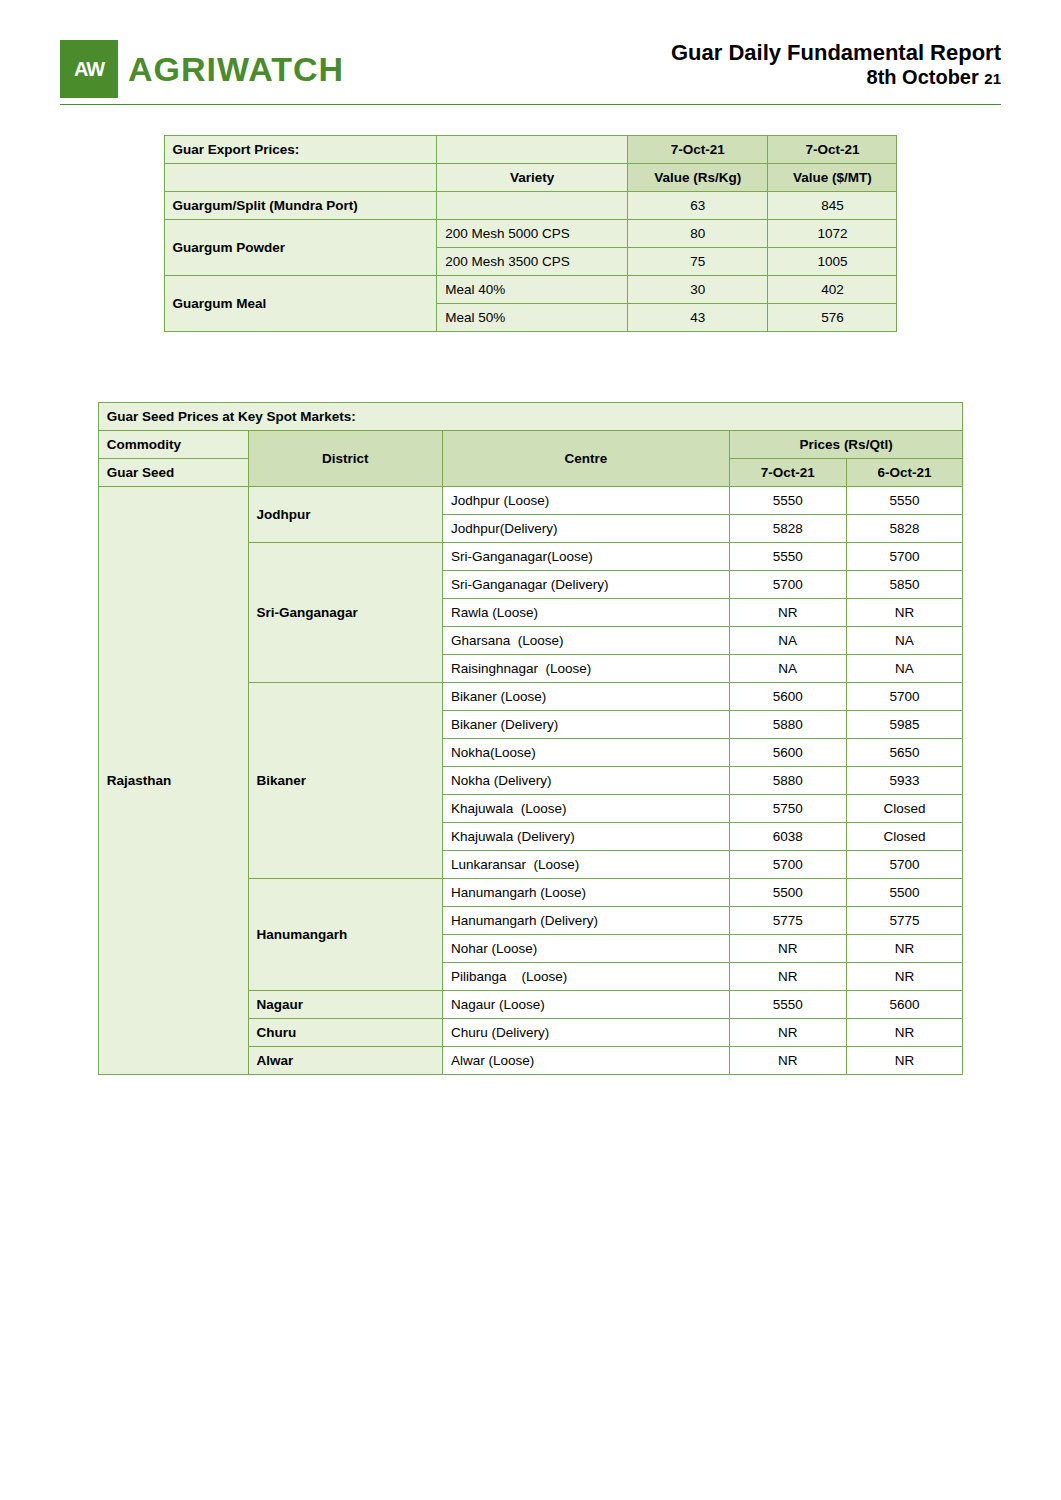AW
AGRIWATCH
Guar Daily Fundamental Report
8th October 21
| Guar Export Prices: | | 7-Oct-21 | 7-Oct-21 |
| | Variety | Value (Rs/Kg) | Value ($/MT) |
| Guargum/Split (Mundra Port) | | 63 | 845 |
| Guargum Powder | 200 Mesh 5000 CPS | 80 | 1072 |
| 200 Mesh 3500 CPS | 75 | 1005 |
| Guargum Meal | Meal 40% | 30 | 402 |
| Meal 50% | 43 | 576 |
| Guar Seed Prices at Key Spot Markets: |
| Commodity | District | Centre | Prices (Rs/Qtl) |
| Guar Seed | 7-Oct-21 | 6-Oct-21 |
| Rajasthan | Jodhpur | Jodhpur (Loose) | 5550 | 5550 |
| Jodhpur(Delivery) | 5828 | 5828 |
| Sri-Ganganagar | Sri-Ganganagar(Loose) | 5550 | 5700 |
| Sri-Ganganagar (Delivery) | 5700 | 5850 |
| Rawla (Loose) | NR | NR |
| Gharsana (Loose) | NA | NA |
| Raisinghnagar (Loose) | NA | NA |
| Bikaner | Bikaner (Loose) | 5600 | 5700 |
| Bikaner (Delivery) | 5880 | 5985 |
| Nokha(Loose) | 5600 | 5650 |
| Nokha (Delivery) | 5880 | 5933 |
| Khajuwala (Loose) | 5750 | Closed |
| Khajuwala (Delivery) | 6038 | Closed |
| Lunkaransar (Loose) | 5700 | 5700 |
| Hanumangarh | Hanumangarh (Loose) | 5500 | 5500 |
| Hanumangarh (Delivery) | 5775 | 5775 |
| Nohar (Loose) | NR | NR |
| Pilibanga (Loose) | NR | NR |
| Nagaur | Nagaur (Loose) | 5550 | 5600 |
| Churu | Churu (Delivery) | NR | NR |
| Alwar | Alwar (Loose) | NR | NR |